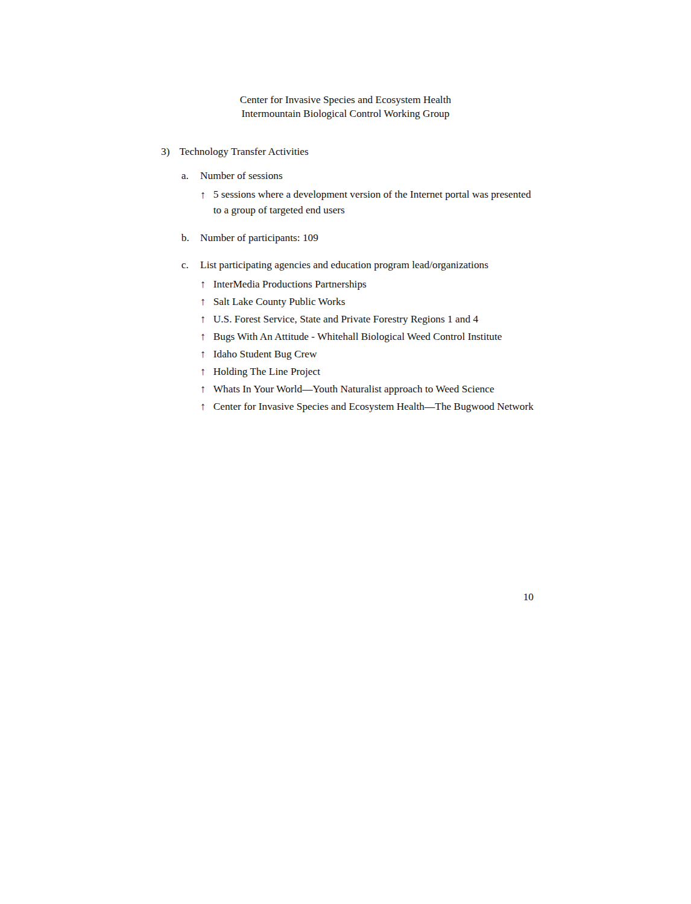Center for Invasive Species and Ecosystem Health
Intermountain Biological Control Working Group
3) Technology Transfer Activities
a. Number of sessions
5 sessions where a development version of the Internet portal was presented to a group of targeted end users
b. Number of participants: 109
c. List participating agencies and education program lead/organizations
InterMedia Productions Partnerships
Salt Lake County Public Works
U.S. Forest Service, State and Private Forestry Regions 1 and 4
Bugs With An Attitude - Whitehall Biological Weed Control Institute
Idaho Student Bug Crew
Holding The Line Project
Whats In Your World—Youth Naturalist approach to Weed Science
Center for Invasive Species and Ecosystem Health—The Bugwood Network
10